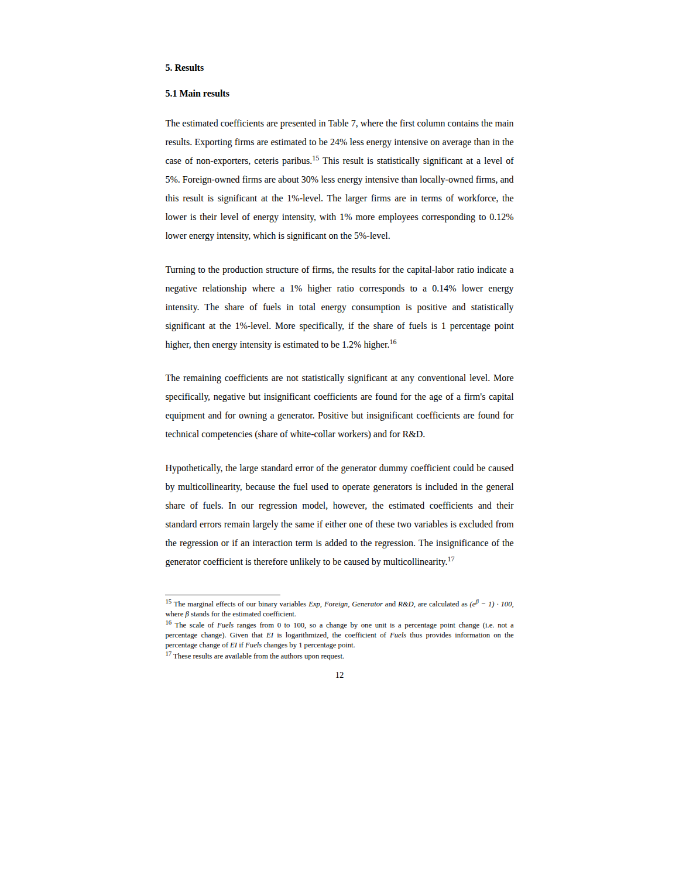5. Results
5.1 Main results
The estimated coefficients are presented in Table 7, where the first column contains the main results. Exporting firms are estimated to be 24% less energy intensive on average than in the case of non-exporters, ceteris paribus.15 This result is statistically significant at a level of 5%. Foreign-owned firms are about 30% less energy intensive than locally-owned firms, and this result is significant at the 1%-level. The larger firms are in terms of workforce, the lower is their level of energy intensity, with 1% more employees corresponding to 0.12% lower energy intensity, which is significant on the 5%-level.
Turning to the production structure of firms, the results for the capital-labor ratio indicate a negative relationship where a 1% higher ratio corresponds to a 0.14% lower energy intensity. The share of fuels in total energy consumption is positive and statistically significant at the 1%-level. More specifically, if the share of fuels is 1 percentage point higher, then energy intensity is estimated to be 1.2% higher.16
The remaining coefficients are not statistically significant at any conventional level. More specifically, negative but insignificant coefficients are found for the age of a firm's capital equipment and for owning a generator. Positive but insignificant coefficients are found for technical competencies (share of white-collar workers) and for R&D.
Hypothetically, the large standard error of the generator dummy coefficient could be caused by multicollinearity, because the fuel used to operate generators is included in the general share of fuels. In our regression model, however, the estimated coefficients and their standard errors remain largely the same if either one of these two variables is excluded from the regression or if an interaction term is added to the regression. The insignificance of the generator coefficient is therefore unlikely to be caused by multicollinearity.17
15 The marginal effects of our binary variables Exp, Foreign, Generator and R&D, are calculated as (eβ − 1) · 100, where β stands for the estimated coefficient.
16 The scale of Fuels ranges from 0 to 100, so a change by one unit is a percentage point change (i.e. not a percentage change). Given that EI is logarithmized, the coefficient of Fuels thus provides information on the percentage change of EI if Fuels changes by 1 percentage point.
17 These results are available from the authors upon request.
12